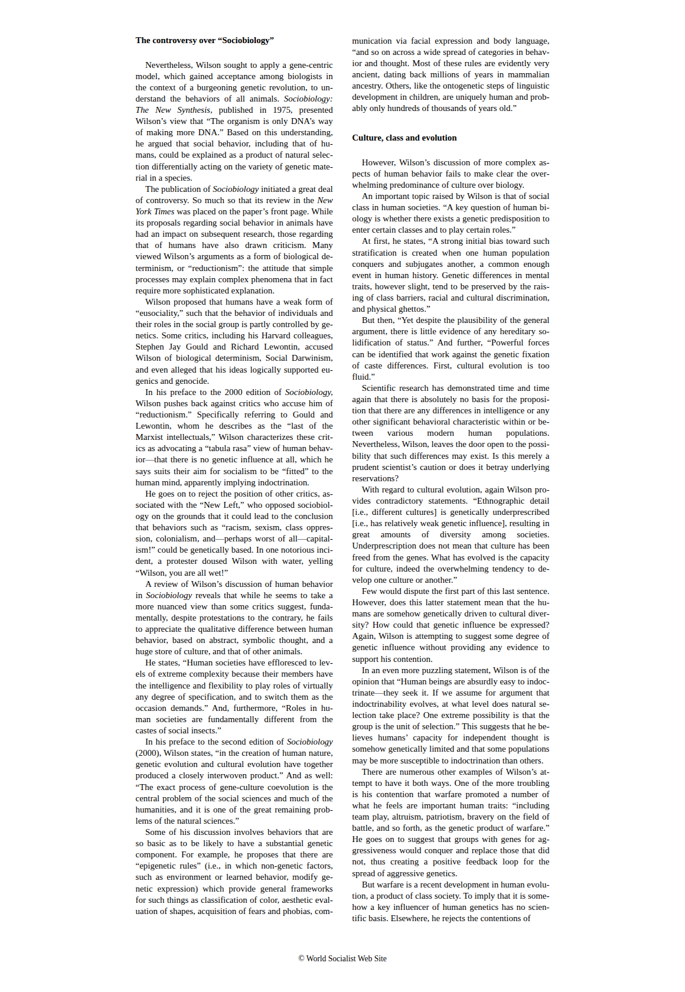The controversy over “Sociobiology”
Nevertheless, Wilson sought to apply a gene-centric model, which gained acceptance among biologists in the context of a burgeoning genetic revolution, to understand the behaviors of all animals. Sociobiology: The New Synthesis, published in 1975, presented Wilson’s view that “The organism is only DNA’s way of making more DNA.” Based on this understanding, he argued that social behavior, including that of humans, could be explained as a product of natural selection differentially acting on the variety of genetic material in a species.
The publication of Sociobiology initiated a great deal of controversy. So much so that its review in the New York Times was placed on the paper’s front page. While its proposals regarding social behavior in animals have had an impact on subsequent research, those regarding that of humans have also drawn criticism. Many viewed Wilson’s arguments as a form of biological determinism, or “reductionism”: the attitude that simple processes may explain complex phenomena that in fact require more sophisticated explanation.
Wilson proposed that humans have a weak form of “eusociality,” such that the behavior of individuals and their roles in the social group is partly controlled by genetics. Some critics, including his Harvard colleagues, Stephen Jay Gould and Richard Lewontin, accused Wilson of biological determinism, Social Darwinism, and even alleged that his ideas logically supported eugenics and genocide.
In his preface to the 2000 edition of Sociobiology, Wilson pushes back against critics who accuse him of “reductionism.” Specifically referring to Gould and Lewontin, whom he describes as the “last of the Marxist intellectuals,” Wilson characterizes these critics as advocating a “tabula rasa” view of human behavior—that there is no genetic influence at all, which he says suits their aim for socialism to be “fitted” to the human mind, apparently implying indoctrination.
He goes on to reject the position of other critics, associated with the “New Left,” who opposed sociobiology on the grounds that it could lead to the conclusion that behaviors such as “racism, sexism, class oppression, colonialism, and—perhaps worst of all—capitalism!” could be genetically based. In one notorious incident, a protester doused Wilson with water, yelling “Wilson, you are all wet!”
A review of Wilson’s discussion of human behavior in Sociobiology reveals that while he seems to take a more nuanced view than some critics suggest, fundamentally, despite protestations to the contrary, he fails to appreciate the qualitative difference between human behavior, based on abstract, symbolic thought, and a huge store of culture, and that of other animals.
He states, “Human societies have effloresced to levels of extreme complexity because their members have the intelligence and flexibility to play roles of virtually any degree of specification, and to switch them as the occasion demands.” And, furthermore, “Roles in human societies are fundamentally different from the castes of social insects.”
In his preface to the second edition of Sociobiology (2000), Wilson states, “in the creation of human nature, genetic evolution and cultural evolution have together produced a closely interwoven product.” And as well: “The exact process of gene-culture coevolution is the central problem of the social sciences and much of the humanities, and it is one of the great remaining problems of the natural sciences.”
Some of his discussion involves behaviors that are so basic as to be likely to have a substantial genetic component. For example, he proposes that there are “epigenetic rules” (i.e., in which non-genetic factors, such as environment or learned behavior, modify genetic expression) which provide general frameworks for such things as classification of color, aesthetic evaluation of shapes, acquisition of fears and phobias, communication via facial expression and body language, “and so on across a wide spread of categories in behavior and thought. Most of these rules are evidently very ancient, dating back millions of years in mammalian ancestry. Others, like the ontogenetic steps of linguistic development in children, are uniquely human and probably only hundreds of thousands of years old.”
Culture, class and evolution
However, Wilson’s discussion of more complex aspects of human behavior fails to make clear the overwhelming predominance of culture over biology.
An important topic raised by Wilson is that of social class in human societies. “A key question of human biology is whether there exists a genetic predisposition to enter certain classes and to play certain roles.”
At first, he states, “A strong initial bias toward such stratification is created when one human population conquers and subjugates another, a common enough event in human history. Genetic differences in mental traits, however slight, tend to be preserved by the raising of class barriers, racial and cultural discrimination, and physical ghettos.”
But then, “Yet despite the plausibility of the general argument, there is little evidence of any hereditary solidification of status.” And further, “Powerful forces can be identified that work against the genetic fixation of caste differences. First, cultural evolution is too fluid.”
Scientific research has demonstrated time and time again that there is absolutely no basis for the proposition that there are any differences in intelligence or any other significant behavioral characteristic within or between various modern human populations. Nevertheless, Wilson, leaves the door open to the possibility that such differences may exist. Is this merely a prudent scientist’s caution or does it betray underlying reservations?
With regard to cultural evolution, again Wilson provides contradictory statements. “Ethnographic detail [i.e., different cultures] is genetically underprescribed [i.e., has relatively weak genetic influence], resulting in great amounts of diversity among societies. Underprescription does not mean that culture has been freed from the genes. What has evolved is the capacity for culture, indeed the overwhelming tendency to develop one culture or another.”
Few would dispute the first part of this last sentence. However, does this latter statement mean that the humans are somehow genetically driven to cultural diversity? How could that genetic influence be expressed? Again, Wilson is attempting to suggest some degree of genetic influence without providing any evidence to support his contention.
In an even more puzzling statement, Wilson is of the opinion that “Human beings are absurdly easy to indoctrinate—they seek it. If we assume for argument that indoctrinability evolves, at what level does natural selection take place? One extreme possibility is that the group is the unit of selection.” This suggests that he believes humans’ capacity for independent thought is somehow genetically limited and that some populations may be more susceptible to indoctrination than others.
There are numerous other examples of Wilson’s attempt to have it both ways. One of the more troubling is his contention that warfare promoted a number of what he feels are important human traits: “including team play, altruism, patriotism, bravery on the field of battle, and so forth, as the genetic product of warfare.” He goes on to suggest that groups with genes for aggressiveness would conquer and replace those that did not, thus creating a positive feedback loop for the spread of aggressive genetics.
But warfare is a recent development in human evolution, a product of class society. To imply that it is somehow a key influencer of human genetics has no scientific basis. Elsewhere, he rejects the contentions of
© World Socialist Web Site